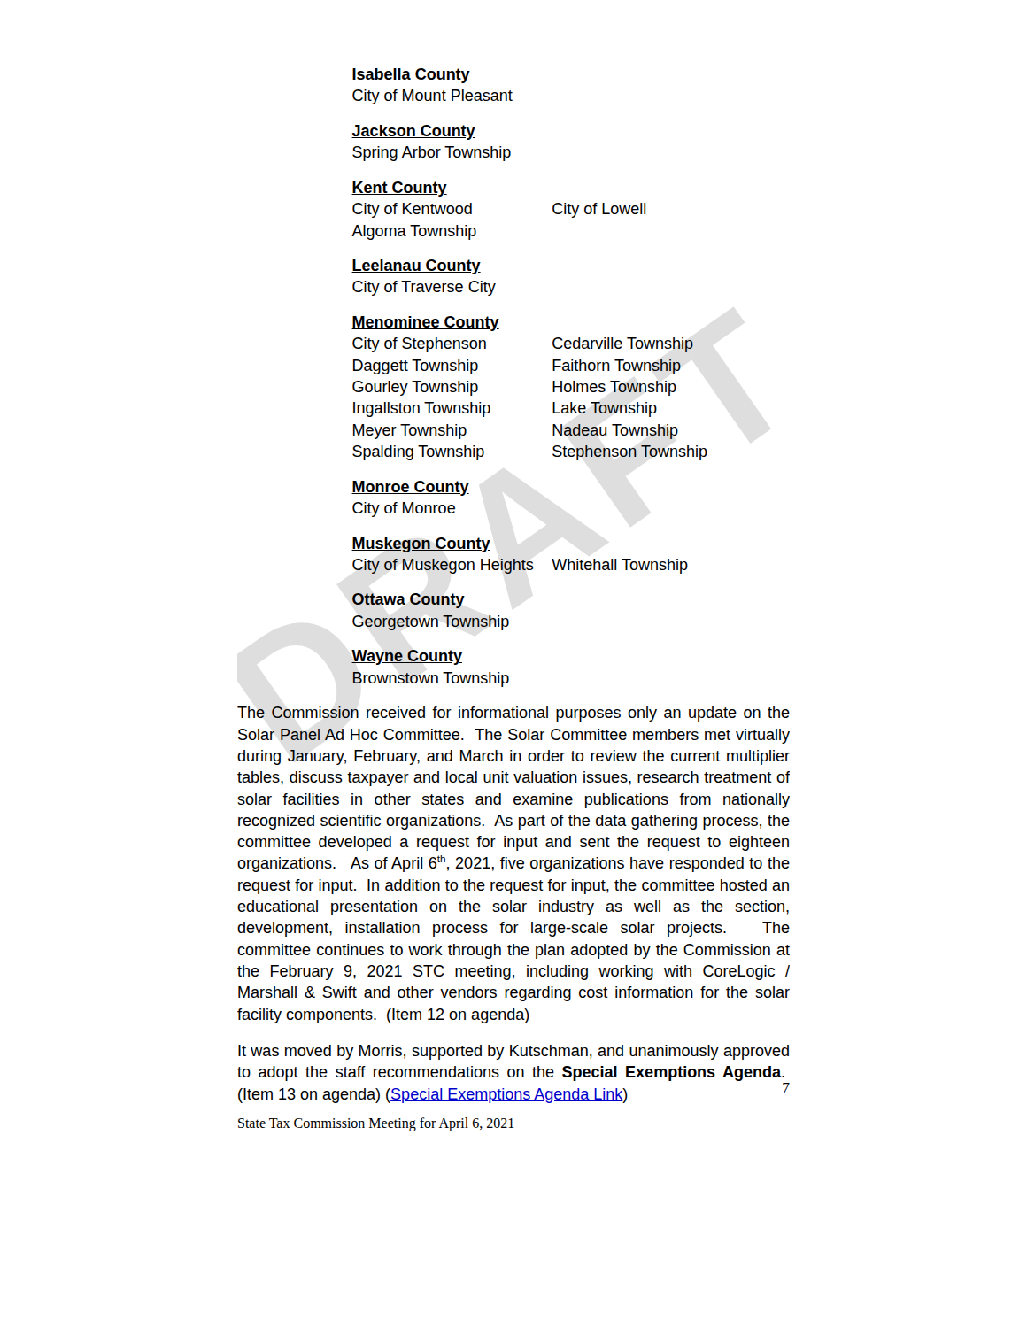DRAFT
Isabella County
| City of Mount Pleasant | |
Jackson County
| Spring Arbor Township | |
Kent County
| City of Kentwood | City of Lowell |
| Algoma Township | |
Leelanau County
| City of Traverse City | |
Menominee County
| City of Stephenson | Cedarville Township |
| Daggett Township | Faithorn Township |
| Gourley Township | Holmes Township |
| Ingallston Township | Lake Township |
| Meyer Township | Nadeau Township |
| Spalding Township | Stephenson Township |
Monroe County
| City of Monroe | |
Muskegon County
| City of Muskegon Heights | Whitehall Township |
Ottawa County
| Georgetown Township | |
Wayne County
| Brownstown Township | |
The Commission received for informational purposes only an update on the Solar Panel Ad Hoc Committee. The Solar Committee members met virtually during January, February, and March in order to review the current multiplier tables, discuss taxpayer and local unit valuation issues, research treatment of solar facilities in other states and examine publications from nationally recognized scientific organizations. As part of the data gathering process, the committee developed a request for input and sent the request to eighteen organizations. As of April 6th, 2021, five organizations have responded to the request for input. In addition to the request for input, the committee hosted an educational presentation on the solar industry as well as the section, development, installation process for large-scale solar projects. The committee continues to work through the plan adopted by the Commission at the February 9, 2021 STC meeting, including working with CoreLogic / Marshall & Swift and other vendors regarding cost information for the solar facility components. (Item 12 on agenda)
It was moved by Morris, supported by Kutschman, and unanimously approved to adopt the staff recommendations on the Special Exemptions Agenda. (Item 13 on agenda) (Special Exemptions Agenda Link)
7
State Tax Commission Meeting for April 6, 2021